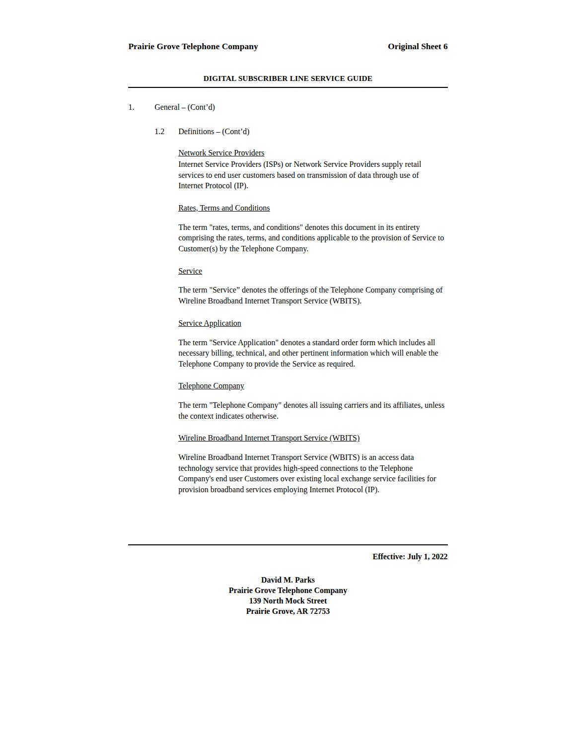Prairie Grove Telephone Company
Original Sheet 6
DIGITAL SUBSCRIBER LINE SERVICE GUIDE
1.
General – (Cont’d)
1.2
Definitions – (Cont’d)
Network Service Providers
Internet Service Providers (ISPs) or Network Service Providers supply retail services to end user customers based on transmission of data through use of Internet Protocol (IP).
Rates, Terms and Conditions
The term "rates, terms, and conditions" denotes this document in its entirety comprising the rates, terms, and conditions applicable to the provision of Service to Customer(s) by the Telephone Company.
Service
The term "Service” denotes the offerings of the Telephone Company comprising of Wireline Broadband Internet Transport Service (WBITS).
Service Application
The term "Service Application" denotes a standard order form which includes all necessary billing, technical, and other pertinent information which will enable the Telephone Company to provide the Service as required.
Telephone Company
The term "Telephone Company" denotes all issuing carriers and its affiliates, unless the context indicates otherwise.
Wireline Broadband Internet Transport Service (WBITS)
Wireline Broadband Internet Transport Service (WBITS) is an access data technology service that provides high-speed connections to the Telephone Company's end user Customers over existing local exchange service facilities for provision broadband services employing Internet Protocol (IP).
Effective: July 1, 2022
David M. Parks
Prairie Grove Telephone Company
139 North Mock Street
Prairie Grove, AR 72753